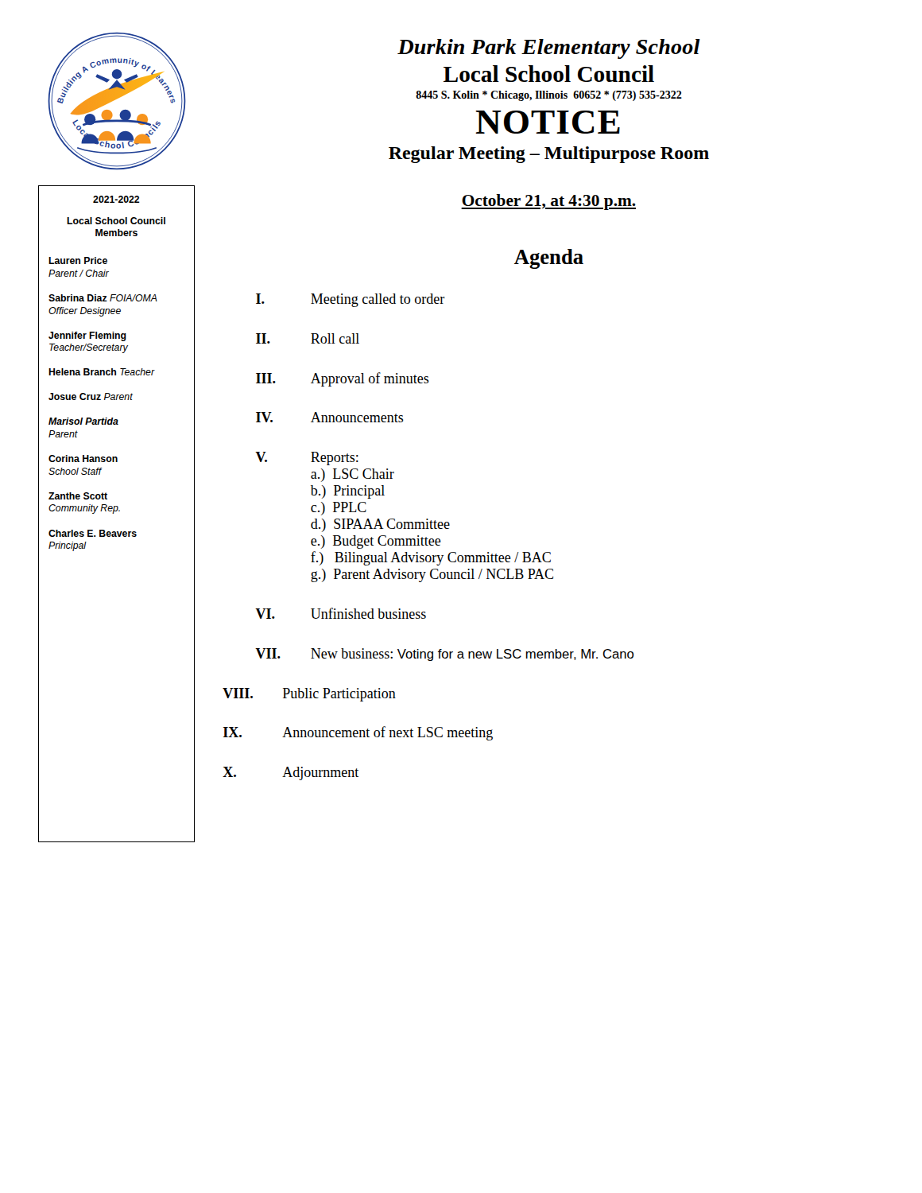Building A Community of Learners Local School Councils
2021-2022
Local School Council
Members
Lauren Price
Parent / Chair
Sabrina Diaz FOIA/OMA Officer Designee
Jennifer Fleming
Teacher/Secretary
Helena Branch Teacher
Josue Cruz Parent
Marisol Partida
Parent
Corina Hanson
School Staff
Zanthe Scott
Community Rep.
Charles E. Beavers
Principal
Durkin Park Elementary School
Local School Council
8445 S. Kolin * Chicago, Illinois 60652 * (773) 535-2322
NOTICE
Regular Meeting – Multipurpose Room
October 21, at 4:30 p.m.
Agenda
I. Meeting called to order
II. Roll call
III. Approval of minutes
IV. Announcements
V. Reports:
a.) LSC Chair
b.) Principal
c.) PPLC
d.) SIPAAA Committee
e.) Budget Committee
f.) Bilingual Advisory Committee / BAC
g.) Parent Advisory Council / NCLB PAC
VI. Unfinished business
VII. New business: Voting for a new LSC member, Mr. Cano
VIII. Public Participation
IX. Announcement of next LSC meeting
X. Adjournment